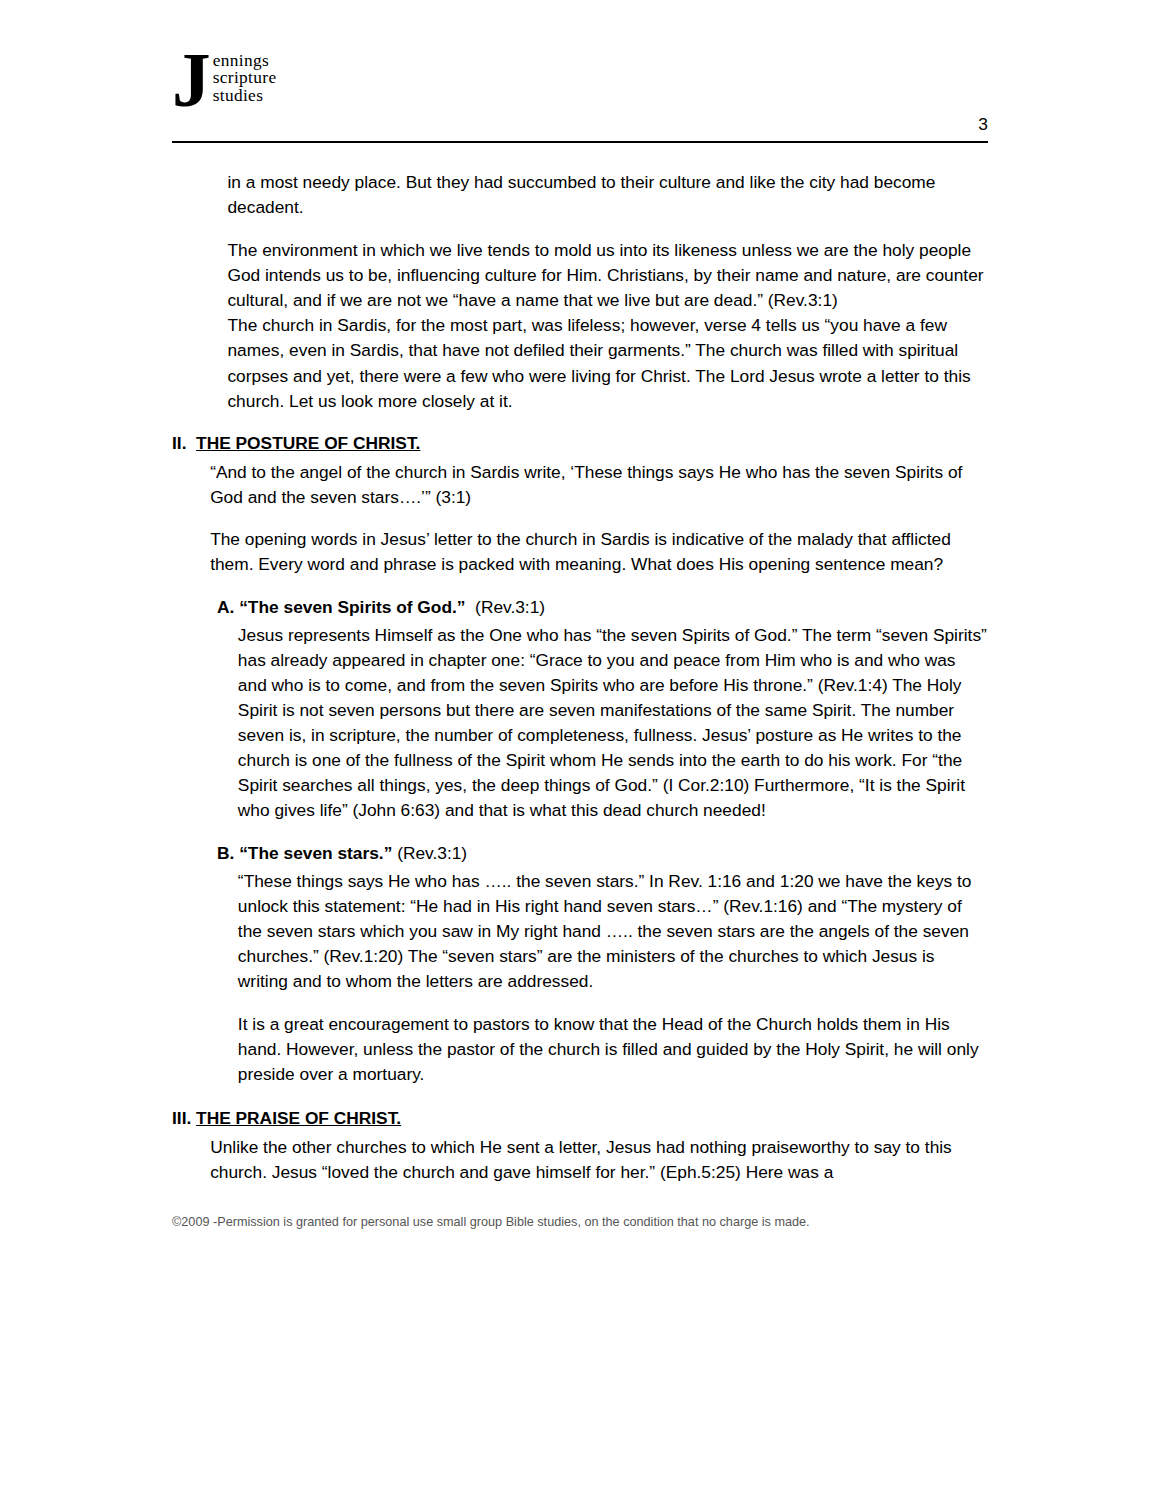J ennings scripture studies
3
in a most needy place. But they had succumbed to their culture and like the city had become decadent.
The environment in which we live tends to mold us into its likeness unless we are the holy people God intends us to be, influencing culture for Him. Christians, by their name and nature, are counter cultural, and if we are not we “have a name that we live but are dead.” (Rev.3:1)
The church in Sardis, for the most part, was lifeless; however, verse 4 tells us “you have a few names, even in Sardis, that have not defiled their garments.” The church was filled with spiritual corpses and yet, there were a few who were living for Christ. The Lord Jesus wrote a letter to this church. Let us look more closely at it.
II. THE POSTURE OF CHRIST.
“And to the angel of the church in Sardis write, ‘These things says He who has the seven Spirits of God and the seven stars….’” (3:1)
The opening words in Jesus’ letter to the church in Sardis is indicative of the malady that afflicted them. Every word and phrase is packed with meaning. What does His opening sentence mean?
A. “The seven Spirits of God.” (Rev.3:1)
Jesus represents Himself as the One who has “the seven Spirits of God.” The term “seven Spirits” has already appeared in chapter one: “Grace to you and peace from Him who is and who was and who is to come, and from the seven Spirits who are before His throne.” (Rev.1:4) The Holy Spirit is not seven persons but there are seven manifestations of the same Spirit. The number seven is, in scripture, the number of completeness, fullness. Jesus’ posture as He writes to the church is one of the fullness of the Spirit whom He sends into the earth to do his work. For “the Spirit searches all things, yes, the deep things of God.” (I Cor.2:10) Furthermore, “It is the Spirit who gives life” (John 6:63) and that is what this dead church needed!
B. “The seven stars.” (Rev.3:1)
“These things says He who has ….. the seven stars.” In Rev. 1:16 and 1:20 we have the keys to unlock this statement: “He had in His right hand seven stars…” (Rev.1:16) and “The mystery of the seven stars which you saw in My right hand ….. the seven stars are the angels of the seven churches.” (Rev.1:20) The “seven stars” are the ministers of the churches to which Jesus is writing and to whom the letters are addressed.
It is a great encouragement to pastors to know that the Head of the Church holds them in His hand. However, unless the pastor of the church is filled and guided by the Holy Spirit, he will only preside over a mortuary.
III. THE PRAISE OF CHRIST.
Unlike the other churches to which He sent a letter, Jesus had nothing praiseworthy to say to this church. Jesus “loved the church and gave himself for her.” (Eph.5:25) Here was a
©2009 -Permission is granted for personal use small group Bible studies, on the condition that no charge is made.